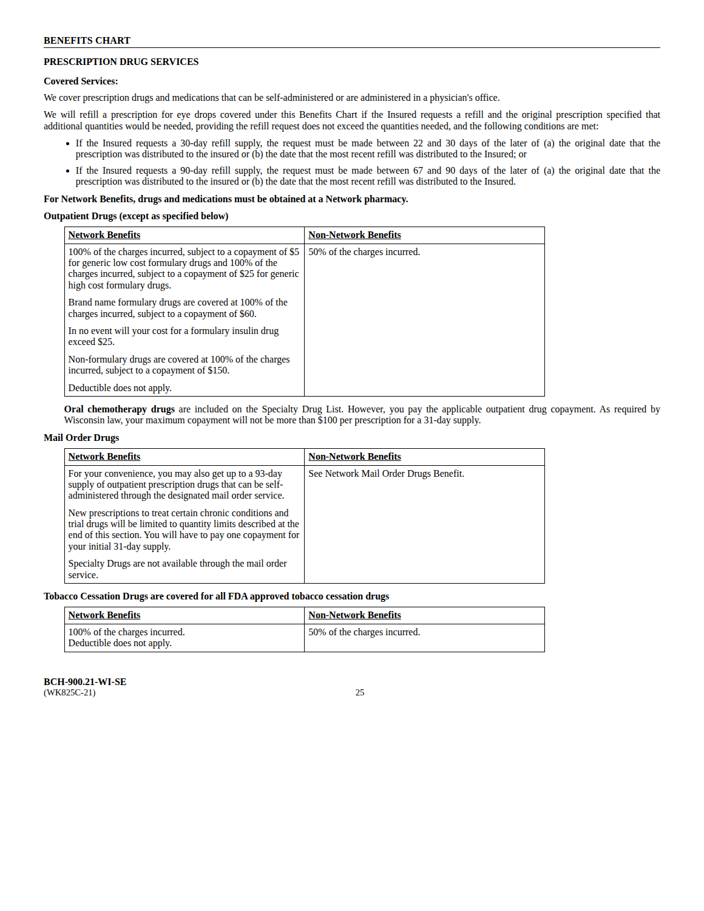BENEFITS CHART
PRESCRIPTION DRUG SERVICES
Covered Services:
We cover prescription drugs and medications that can be self-administered or are administered in a physician's office.
We will refill a prescription for eye drops covered under this Benefits Chart if the Insured requests a refill and the original prescription specified that additional quantities would be needed, providing the refill request does not exceed the quantities needed, and the following conditions are met:
If the Insured requests a 30-day refill supply, the request must be made between 22 and 30 days of the later of (a) the original date that the prescription was distributed to the insured or (b) the date that the most recent refill was distributed to the Insured; or
If the Insured requests a 90-day refill supply, the request must be made between 67 and 90 days of the later of (a) the original date that the prescription was distributed to the insured or (b) the date that the most recent refill was distributed to the Insured.
For Network Benefits, drugs and medications must be obtained at a Network pharmacy.
Outpatient Drugs (except as specified below)
| Network Benefits | Non-Network Benefits |
| --- | --- |
| 100% of the charges incurred, subject to a copayment of $5 for generic low cost formulary drugs and 100% of the charges incurred, subject to a copayment of $25 for generic high cost formulary drugs. Brand name formulary drugs are covered at 100% of the charges incurred, subject to a copayment of $60. In no event will your cost for a formulary insulin drug exceed $25. Non-formulary drugs are covered at 100% of the charges incurred, subject to a copayment of $150. Deductible does not apply. | 50% of the charges incurred. |
Oral chemotherapy drugs are included on the Specialty Drug List. However, you pay the applicable outpatient drug copayment. As required by Wisconsin law, your maximum copayment will not be more than $100 per prescription for a 31-day supply.
Mail Order Drugs
| Network Benefits | Non-Network Benefits |
| --- | --- |
| For your convenience, you may also get up to a 93-day supply of outpatient prescription drugs that can be self-administered through the designated mail order service. New prescriptions to treat certain chronic conditions and trial drugs will be limited to quantity limits described at the end of this section. You will have to pay one copayment for your initial 31-day supply. Specialty Drugs are not available through the mail order service. | See Network Mail Order Drugs Benefit. |
Tobacco Cessation Drugs are covered for all FDA approved tobacco cessation drugs
| Network Benefits | Non-Network Benefits |
| --- | --- |
| 100% of the charges incurred. Deductible does not apply. | 50% of the charges incurred. |
BCH-900.21-WI-SE
(WK825C-21) 25